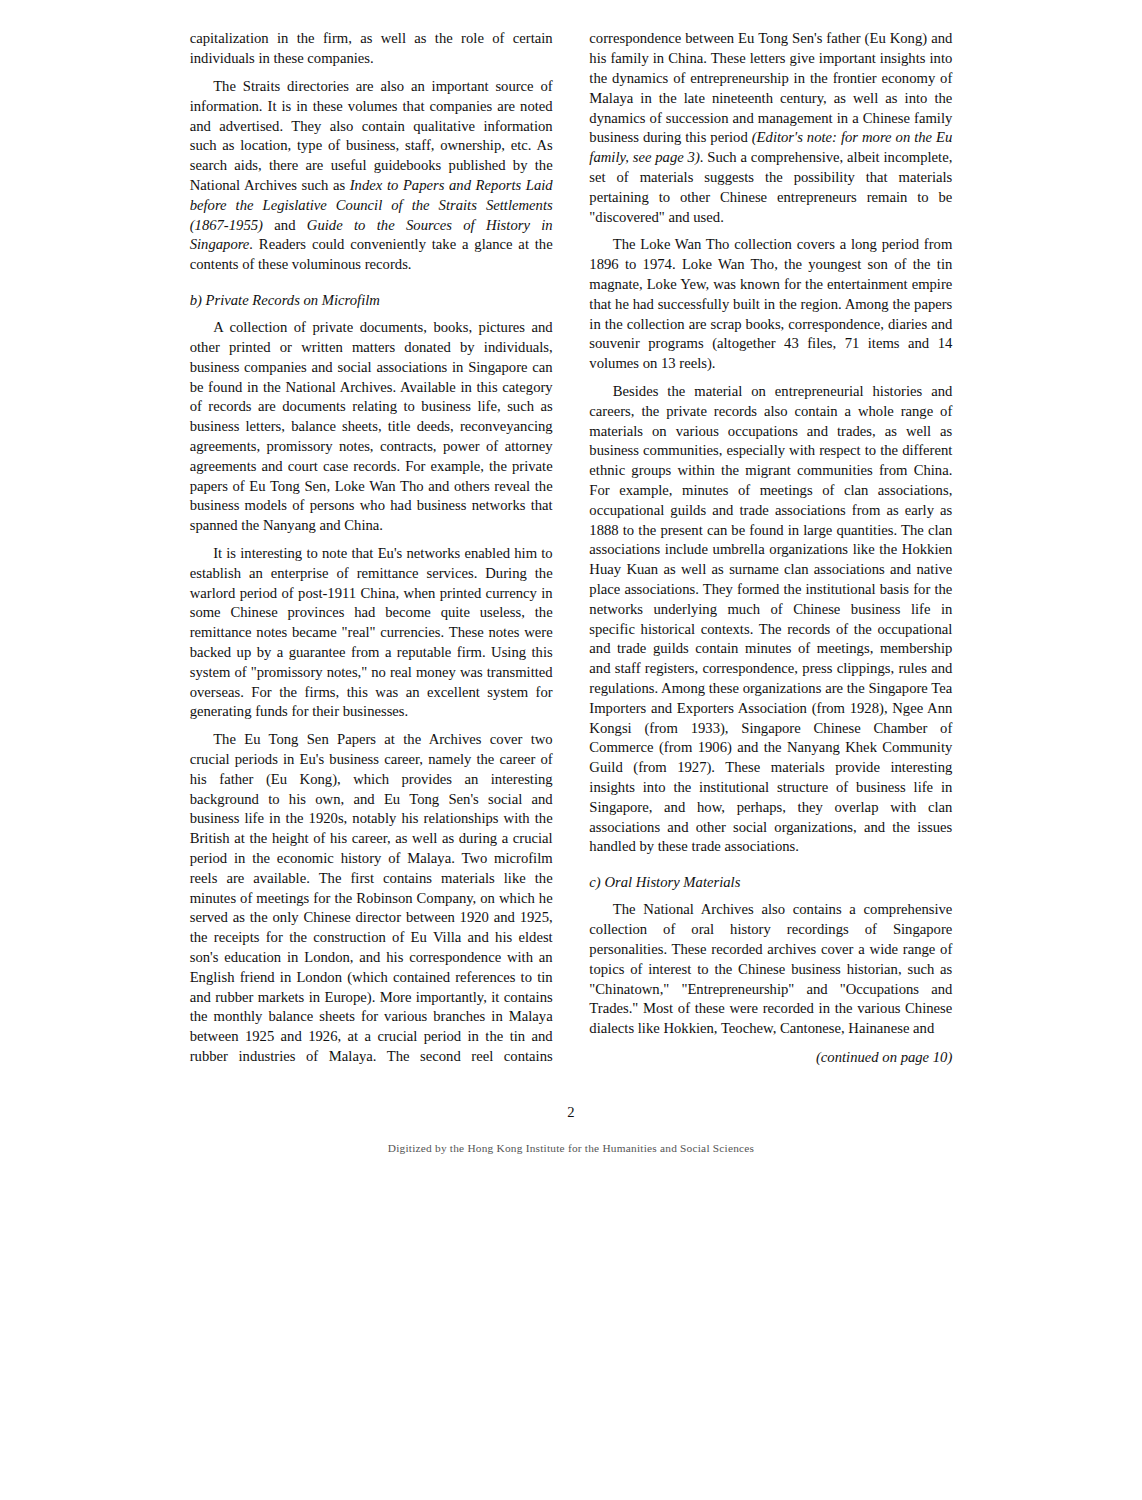capitalization in the firm, as well as the role of certain individuals in these companies.
The Straits directories are also an important source of information. It is in these volumes that companies are noted and advertised. They also contain qualitative information such as location, type of business, staff, ownership, etc. As search aids, there are useful guidebooks published by the National Archives such as Index to Papers and Reports Laid before the Legislative Council of the Straits Settlements (1867-1955) and Guide to the Sources of History in Singapore. Readers could conveniently take a glance at the contents of these voluminous records.
b) Private Records on Microfilm
A collection of private documents, books, pictures and other printed or written matters donated by individuals, business companies and social associations in Singapore can be found in the National Archives. Available in this category of records are documents relating to business life, such as business letters, balance sheets, title deeds, reconveyancing agreements, promissory notes, contracts, power of attorney agreements and court case records. For example, the private papers of Eu Tong Sen, Loke Wan Tho and others reveal the business models of persons who had business networks that spanned the Nanyang and China.
It is interesting to note that Eu's networks enabled him to establish an enterprise of remittance services. During the warlord period of post-1911 China, when printed currency in some Chinese provinces had become quite useless, the remittance notes became "real" currencies. These notes were backed up by a guarantee from a reputable firm. Using this system of "promissory notes," no real money was transmitted overseas. For the firms, this was an excellent system for generating funds for their businesses.
The Eu Tong Sen Papers at the Archives cover two crucial periods in Eu's business career, namely the career of his father (Eu Kong), which provides an interesting background to his own, and Eu Tong Sen's social and business life in the 1920s, notably his relationships with the British at the height of his career, as well as during a crucial period in the economic history of Malaya. Two microfilm reels are available. The first contains materials like the minutes of meetings for the Robinson Company, on which he served as the only Chinese director between 1920 and 1925, the receipts for the construction of Eu Villa and his eldest son's education in London, and his correspondence with an English friend in London (which contained references to tin and rubber markets in Europe). More importantly, it contains the monthly balance sheets for various branches in Malaya between 1925 and 1926, at a crucial period in the tin and rubber industries of Malaya. The second reel contains correspondence between Eu Tong Sen's father (Eu Kong) and his family in China. These letters give important insights into the dynamics of entrepreneurship in the frontier economy of Malaya in the late nineteenth century, as well as into the dynamics of succession and management in a Chinese family business during this period (Editor's note: for more on the Eu family, see page 3). Such a comprehensive, albeit incomplete, set of materials suggests the possibility that materials pertaining to other Chinese entrepreneurs remain to be "discovered" and used.
The Loke Wan Tho collection covers a long period from 1896 to 1974. Loke Wan Tho, the youngest son of the tin magnate, Loke Yew, was known for the entertainment empire that he had successfully built in the region. Among the papers in the collection are scrap books, correspondence, diaries and souvenir programs (altogether 43 files, 71 items and 14 volumes on 13 reels).
Besides the material on entrepreneurial histories and careers, the private records also contain a whole range of materials on various occupations and trades, as well as business communities, especially with respect to the different ethnic groups within the migrant communities from China. For example, minutes of meetings of clan associations, occupational guilds and trade associations from as early as 1888 to the present can be found in large quantities. The clan associations include umbrella organizations like the Hokkien Huay Kuan as well as surname clan associations and native place associations. They formed the institutional basis for the networks underlying much of Chinese business life in specific historical contexts. The records of the occupational and trade guilds contain minutes of meetings, membership and staff registers, correspondence, press clippings, rules and regulations. Among these organizations are the Singapore Tea Importers and Exporters Association (from 1928), Ngee Ann Kongsi (from 1933), Singapore Chinese Chamber of Commerce (from 1906) and the Nanyang Khek Community Guild (from 1927). These materials provide interesting insights into the institutional structure of business life in Singapore, and how, perhaps, they overlap with clan associations and other social organizations, and the issues handled by these trade associations.
c) Oral History Materials
The National Archives also contains a comprehensive collection of oral history recordings of Singapore personalities. These recorded archives cover a wide range of topics of interest to the Chinese business historian, such as "Chinatown," "Entrepreneurship" and "Occupations and Trades." Most of these were recorded in the various Chinese dialects like Hokkien, Teochew, Cantonese, Hainanese and
(continued on page 10)
2
Digitized by the Hong Kong Institute for the Humanities and Social Sciences